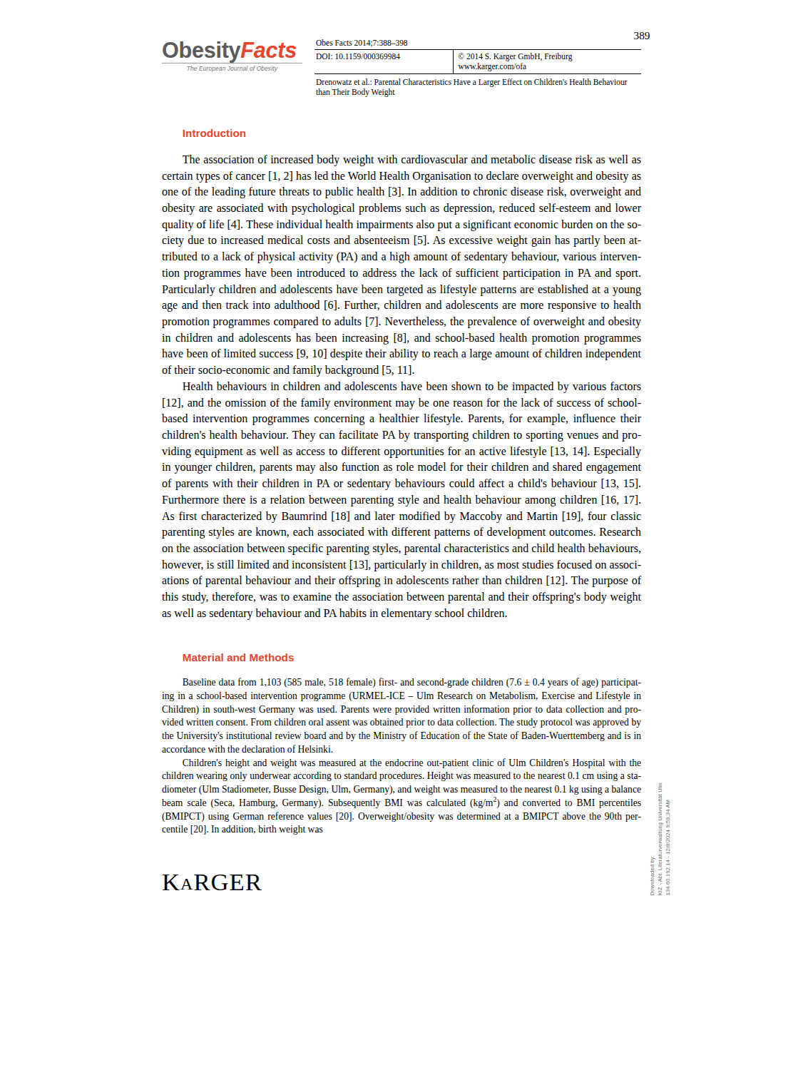389
ObesityFacts
The European Journal of Obesity
Obes Facts 2014;7:388–398
DOI: 10.1159/000369984
© 2014 S. Karger GmbH, Freiburg
www.karger.com/ofa
Drenowatz et al.: Parental Characteristics Have a Larger Effect on Children's Health Behaviour than Their Body Weight
Introduction
The association of increased body weight with cardiovascular and metabolic disease risk as well as certain types of cancer [1, 2] has led the World Health Organisation to declare overweight and obesity as one of the leading future threats to public health [3]. In addition to chronic disease risk, overweight and obesity are associated with psychological problems such as depression, reduced self-esteem and lower quality of life [4]. These individual health impairments also put a significant economic burden on the society due to increased medical costs and absenteeism [5]. As excessive weight gain has partly been attributed to a lack of physical activity (PA) and a high amount of sedentary behaviour, various intervention programmes have been introduced to address the lack of sufficient participation in PA and sport. Particularly children and adolescents have been targeted as lifestyle patterns are established at a young age and then track into adulthood [6]. Further, children and adolescents are more responsive to health promotion programmes compared to adults [7]. Nevertheless, the prevalence of overweight and obesity in children and adolescents has been increasing [8], and school-based health promotion programmes have been of limited success [9, 10] despite their ability to reach a large amount of children independent of their socio-economic and family background [5, 11].
Health behaviours in children and adolescents have been shown to be impacted by various factors [12], and the omission of the family environment may be one reason for the lack of success of school-based intervention programmes concerning a healthier lifestyle. Parents, for example, influence their children's health behaviour. They can facilitate PA by transporting children to sporting venues and providing equipment as well as access to different opportunities for an active lifestyle [13, 14]. Especially in younger children, parents may also function as role model for their children and shared engagement of parents with their children in PA or sedentary behaviours could affect a child's behaviour [13, 15]. Furthermore there is a relation between parenting style and health behaviour among children [16, 17]. As first characterized by Baumrind [18] and later modified by Maccoby and Martin [19], four classic parenting styles are known, each associated with different patterns of development outcomes. Research on the association between specific parenting styles, parental characteristics and child health behaviours, however, is still limited and inconsistent [13], particularly in children, as most studies focused on associations of parental behaviour and their offspring in adolescents rather than children [12]. The purpose of this study, therefore, was to examine the association between parental and their offspring's body weight as well as sedentary behaviour and PA habits in elementary school children.
Material and Methods
Baseline data from 1,103 (585 male, 518 female) first- and second-grade children (7.6 ± 0.4 years of age) participating in a school-based intervention programme (URMEL-ICE – Ulm Research on Metabolism, Exercise and Lifestyle in Children) in south-west Germany was used. Parents were provided written information prior to data collection and provided written consent. From children oral assent was obtained prior to data collection. The study protocol was approved by the University's institutional review board and by the Ministry of Education of the State of Baden-Wuerttemberg and is in accordance with the declaration of Helsinki.
Children's height and weight was measured at the endocrine out-patient clinic of Ulm Children's Hospital with the children wearing only underwear according to standard procedures. Height was measured to the nearest 0.1 cm using a stadiometer (Ulm Stadiometer, Busse Design, Ulm, Germany), and weight was measured to the nearest 0.1 kg using a balance beam scale (Seca, Hamburg, Germany). Subsequently BMI was calculated (kg/m2) and converted to BMI percentiles (BMIPCT) using German reference values [20]. Overweight/obesity was determined at a BMIPCT above the 90th percentile [20]. In addition, birth weight was
KARGER
Downloaded by:
KIZ - Abt. Literaturverwaltung Universität Ulm
134.60.192.14 - 12/8/2024 9:59:34 AM